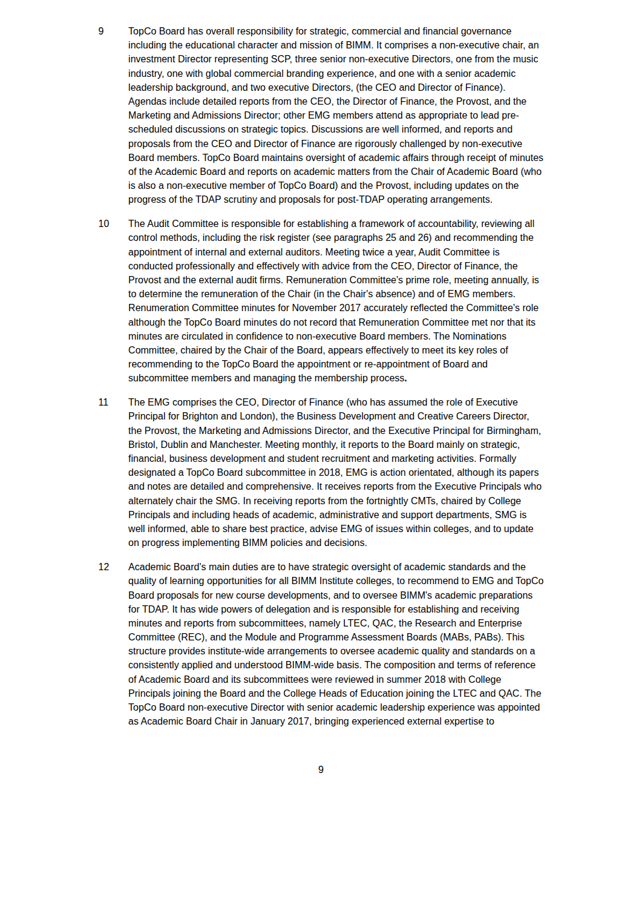9
TopCo Board has overall responsibility for strategic, commercial and financial governance including the educational character and mission of BIMM. It comprises a non-executive chair, an investment Director representing SCP, three senior non-executive Directors, one from the music industry, one with global commercial branding experience, and one with a senior academic leadership background, and two executive Directors, (the CEO and Director of Finance). Agendas include detailed reports from the CEO, the Director of Finance, the Provost, and the Marketing and Admissions Director; other EMG members attend as appropriate to lead pre-scheduled discussions on strategic topics. Discussions are well informed, and reports and proposals from the CEO and Director of Finance are rigorously challenged by non-executive Board members. TopCo Board maintains oversight of academic affairs through receipt of minutes of the Academic Board and reports on academic matters from the Chair of Academic Board (who is also a non-executive member of TopCo Board) and the Provost, including updates on the progress of the TDAP scrutiny and proposals for post-TDAP operating arrangements.
10
The Audit Committee is responsible for establishing a framework of accountability, reviewing all control methods, including the risk register (see paragraphs 25 and 26) and recommending the appointment of internal and external auditors. Meeting twice a year, Audit Committee is conducted professionally and effectively with advice from the CEO, Director of Finance, the Provost and the external audit firms. Remuneration Committee's prime role, meeting annually, is to determine the remuneration of the Chair (in the Chair's absence) and of EMG members. Renumeration Committee minutes for November 2017 accurately reflected the Committee's role although the TopCo Board minutes do not record that Remuneration Committee met nor that its minutes are circulated in confidence to non-executive Board members. The Nominations Committee, chaired by the Chair of the Board, appears effectively to meet its key roles of recommending to the TopCo Board the appointment or re-appointment of Board and subcommittee members and managing the membership process.
11
The EMG comprises the CEO, Director of Finance (who has assumed the role of Executive Principal for Brighton and London), the Business Development and Creative Careers Director, the Provost, the Marketing and Admissions Director, and the Executive Principal for Birmingham, Bristol, Dublin and Manchester. Meeting monthly, it reports to the Board mainly on strategic, financial, business development and student recruitment and marketing activities. Formally designated a TopCo Board subcommittee in 2018, EMG is action orientated, although its papers and notes are detailed and comprehensive. It receives reports from the Executive Principals who alternately chair the SMG. In receiving reports from the fortnightly CMTs, chaired by College Principals and including heads of academic, administrative and support departments, SMG is well informed, able to share best practice, advise EMG of issues within colleges, and to update on progress implementing BIMM policies and decisions.
12
Academic Board's main duties are to have strategic oversight of academic standards and the quality of learning opportunities for all BIMM Institute colleges, to recommend to EMG and TopCo Board proposals for new course developments, and to oversee BIMM's academic preparations for TDAP. It has wide powers of delegation and is responsible for establishing and receiving minutes and reports from subcommittees, namely LTEC, QAC, the Research and Enterprise Committee (REC), and the Module and Programme Assessment Boards (MABs, PABs). This structure provides institute-wide arrangements to oversee academic quality and standards on a consistently applied and understood BIMM-wide basis. The composition and terms of reference of Academic Board and its subcommittees were reviewed in summer 2018 with College Principals joining the Board and the College Heads of Education joining the LTEC and QAC. The TopCo Board non-executive Director with senior academic leadership experience was appointed as Academic Board Chair in January 2017, bringing experienced external expertise to
9